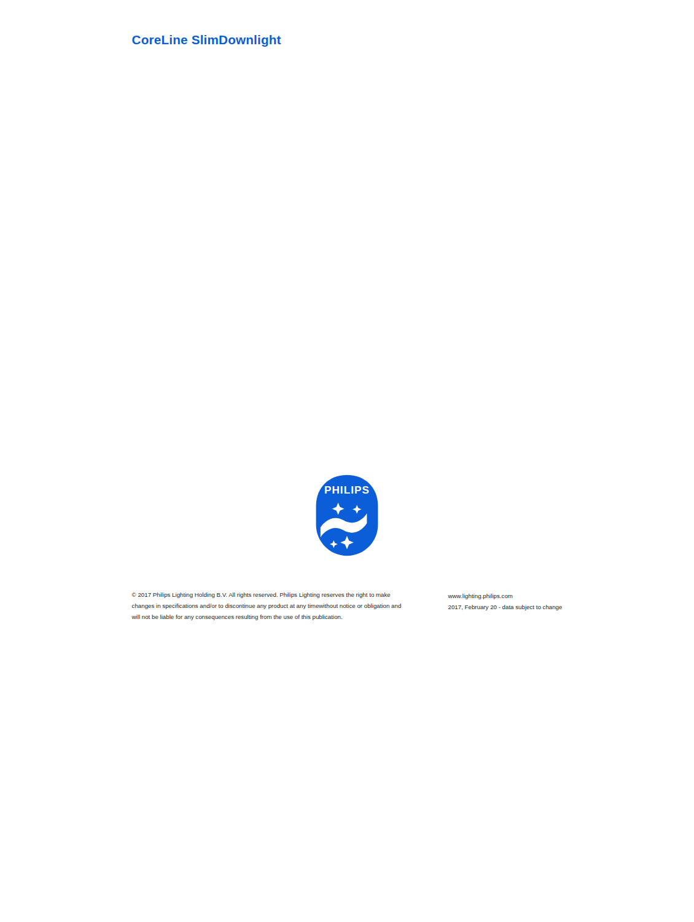CoreLine SlimDownlight
PHILIPS
© 2017 Philips Lighting Holding B.V. All rights reserved. Philips Lighting reserves the right to make changes in specifications and/or to discontinue any product at any timewithout notice or obligation and will not be liable for any consequences resulting from the use of this publication.
www.lighting.philips.com
2017, February 20 - data subject to change